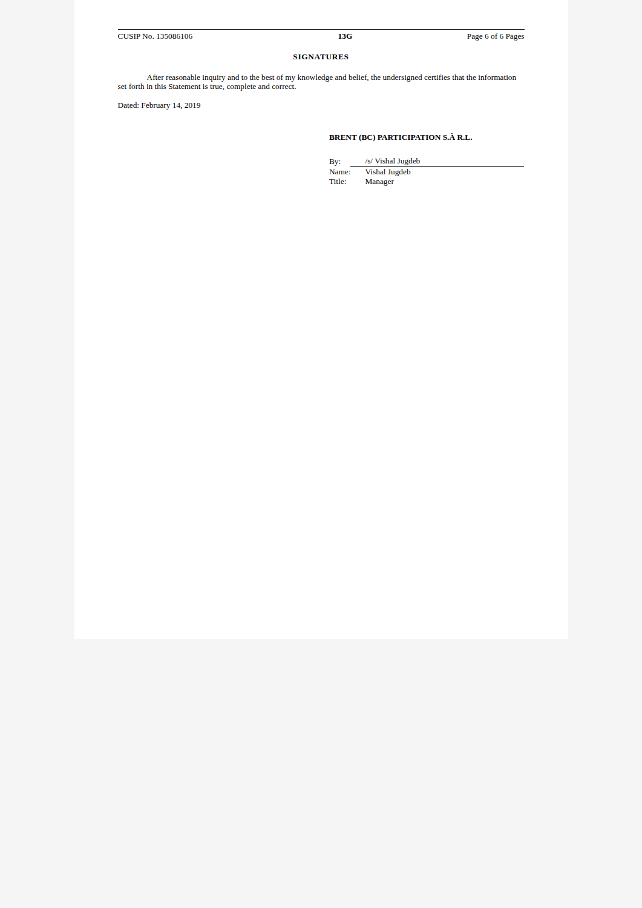| CUSIP No. 135086106 | 13G | Page 6 of 6 Pages |
SIGNATURES
After reasonable inquiry and to the best of my knowledge and belief, the undersigned certifies that the information set forth in this Statement is true, complete and correct.
Dated: February 14, 2019
BRENT (BC) PARTICIPATION S.À R.L.
| By: | /s/ Vishal Jugdeb |
| Name: | Vishal Jugdeb |
| Title: | Manager |